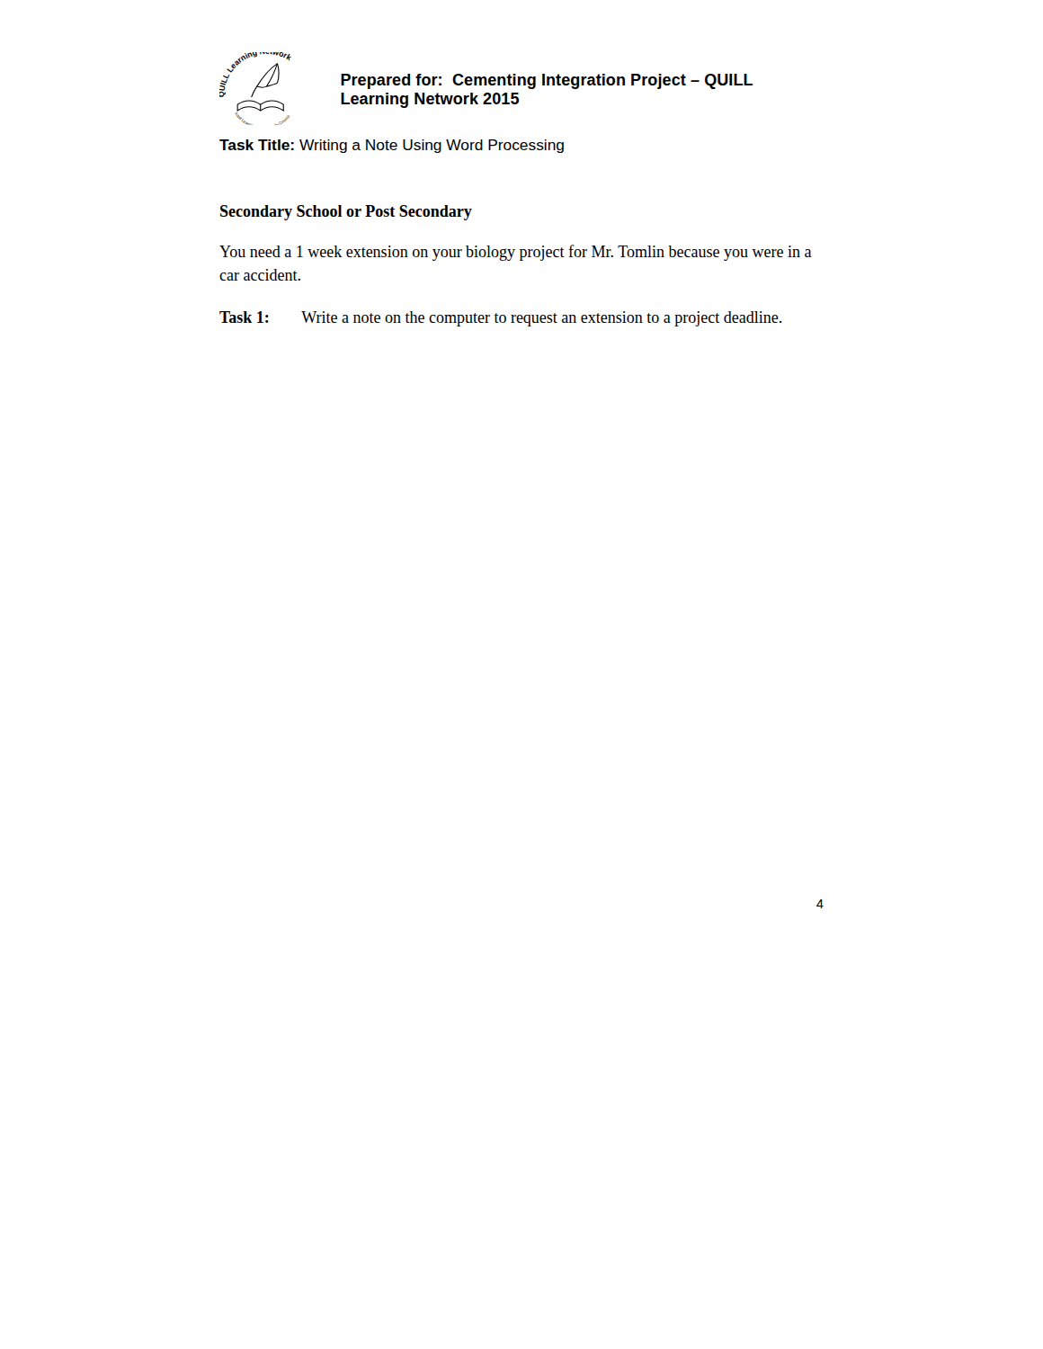QUILL Learning Network Adult Learning & Community Council
Prepared for: Cementing Integration Project – QUILL Learning Network 2015
Task Title: Writing a Note Using Word Processing
Secondary School or Post Secondary
You need a 1 week extension on your biology project for Mr. Tomlin because you were in a car accident.
Task 1: Write a note on the computer to request an extension to a project deadline.
4